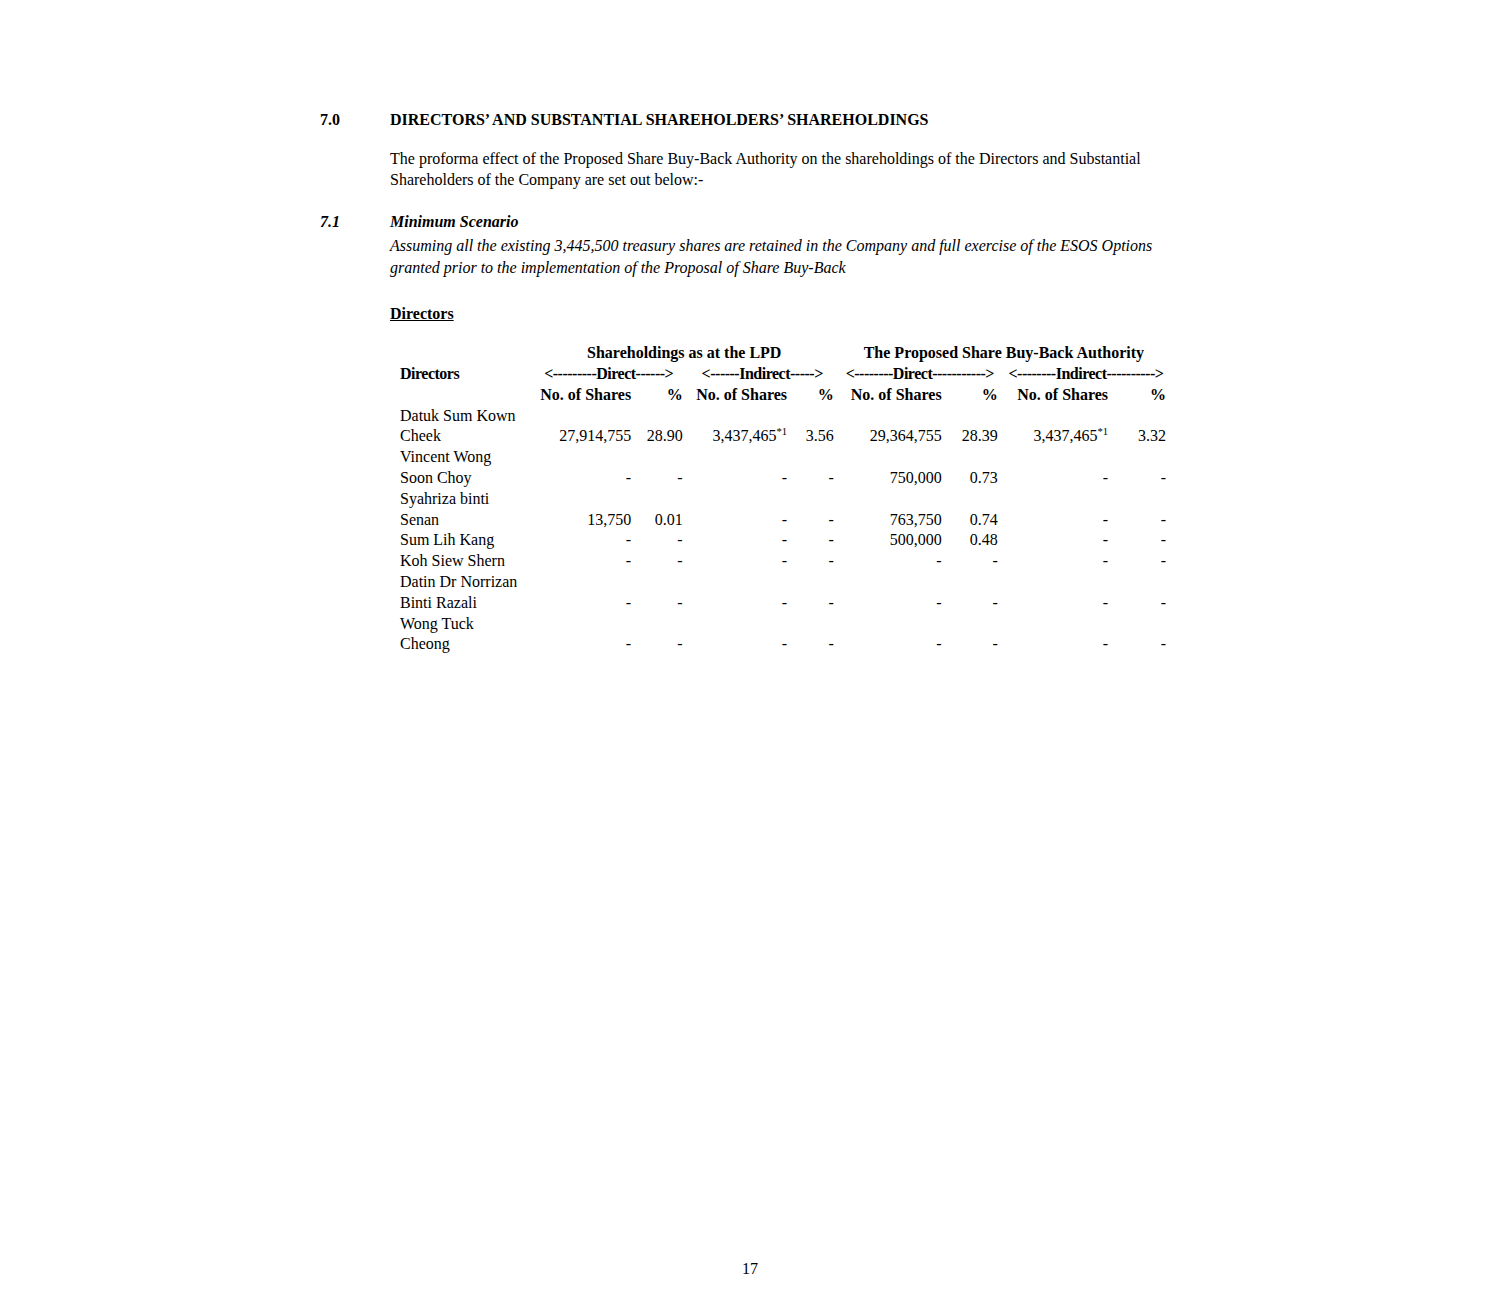7.0
DIRECTORS’ AND SUBSTANTIAL SHAREHOLDERS’ SHAREHOLDINGS
The proforma effect of the Proposed Share Buy-Back Authority on the shareholdings of the Directors and Substantial Shareholders of the Company are set out below:-
7.1
Minimum Scenario
Assuming all the existing 3,445,500 treasury shares are retained in the Company and full exercise of the ESOS Options granted prior to the implementation of the Proposal of Share Buy-Back
Directors
| | Shareholdings as at the LPD | The Proposed Share Buy-Back Authority |
| Directors | <---------Direct------> | <------Indirect-----> | <--------Direct-----------> | <--------Indirect----------> |
| | No. of Shares | % | No. of Shares | % | No. of Shares | % | No. of Shares | % |
| Datuk Sum Kown Cheek | 27,914,755 | 28.90 | 3,437,465 *1 | 3.56 | 29,364,755 | 28.39 | 3,437,465 *1 | 3.32 |
| Vincent Wong Soon Choy | - | - | - | - | 750,000 | 0.73 | - | - |
| Syahriza binti Senan | 13,750 | 0.01 | - | - | 763,750 | 0.74 | - | - |
| Sum Lih Kang | - | - | - | - | 500,000 | 0.48 | - | - |
| Koh Siew Shern | - | - | - | - | - | - | - | - |
| Datin Dr Norrizan Binti Razali | - | - | - | - | - | - | - | - |
| Wong Tuck Cheong | - | - | - | - | - | - | - | - |
17